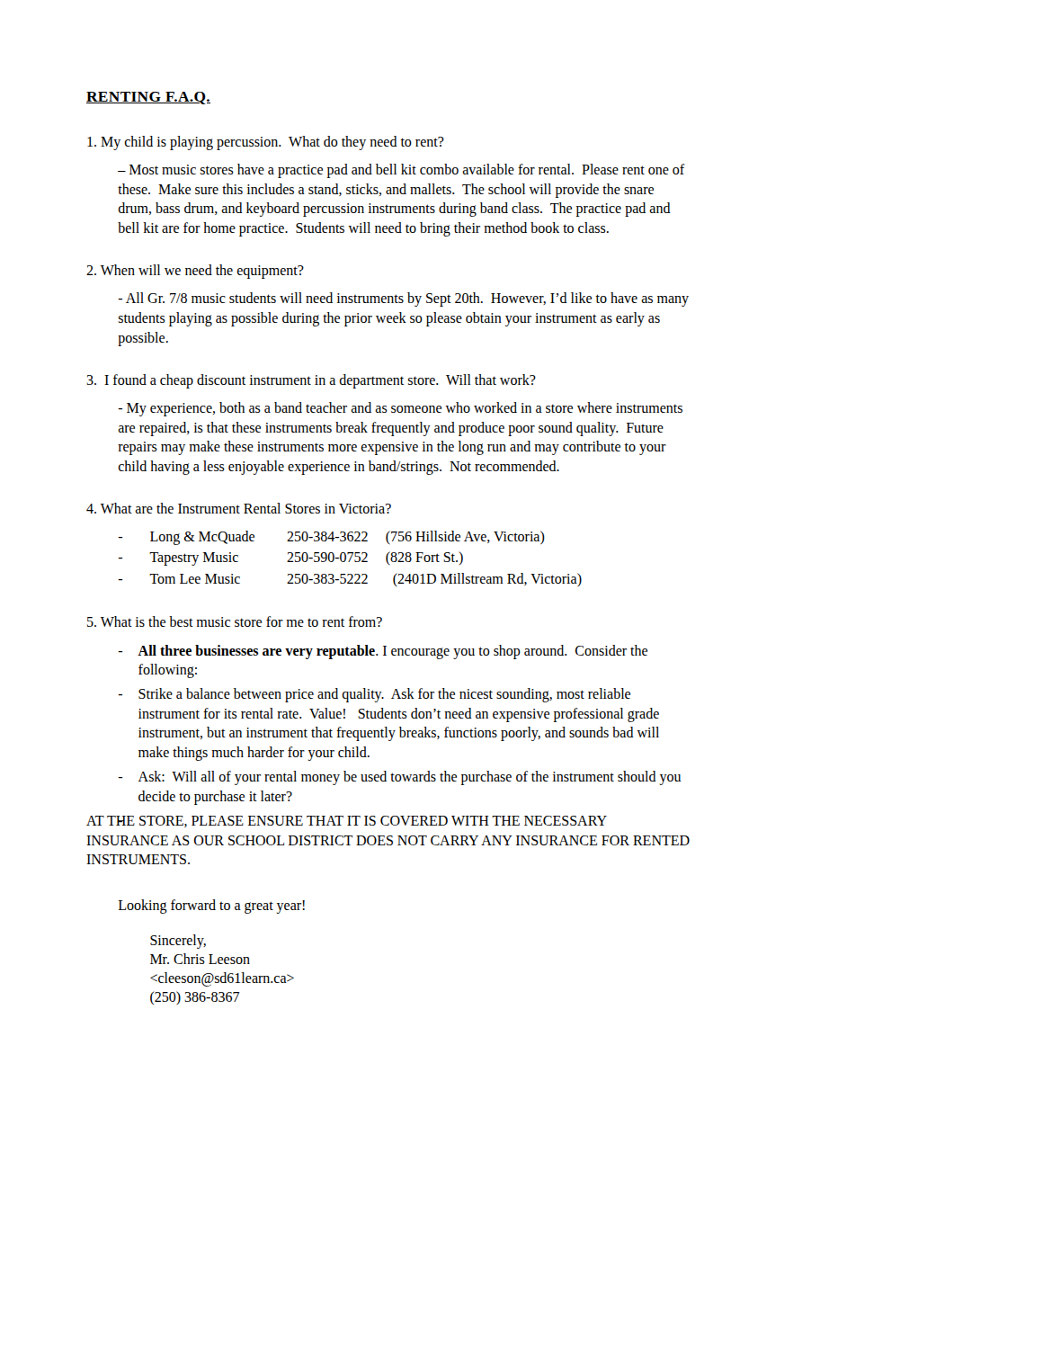RENTING F.A.Q.
1. My child is playing percussion. What do they need to rent?
– Most music stores have a practice pad and bell kit combo available for rental. Please rent one of these. Make sure this includes a stand, sticks, and mallets. The school will provide the snare drum, bass drum, and keyboard percussion instruments during band class. The practice pad and bell kit are for home practice. Students will need to bring their method book to class.
2. When will we need the equipment?
- All Gr. 7/8 music students will need instruments by Sept 20th. However, I’d like to have as many students playing as possible during the prior week so please obtain your instrument as early as possible.
3. I found a cheap discount instrument in a department store. Will that work?
- My experience, both as a band teacher and as someone who worked in a store where instruments are repaired, is that these instruments break frequently and produce poor sound quality. Future repairs may make these instruments more expensive in the long run and may contribute to your child having a less enjoyable experience in band/strings. Not recommended.
4. What are the Instrument Rental Stores in Victoria?
| - | Long & McQuade | 250-384-3622 | (756 Hillside Ave, Victoria) |
| - | Tapestry Music | 250-590-0752 | (828 Fort St.) |
| - | Tom Lee Music | 250-383-5222 | (2401D Millstream Rd, Victoria) |
5. What is the best music store for me to rent from?
All three businesses are very reputable. I encourage you to shop around. Consider the following:
Strike a balance between price and quality. Ask for the nicest sounding, most reliable instrument for its rental rate. Value! Students don’t need an expensive professional grade instrument, but an instrument that frequently breaks, functions poorly, and sounds bad will make things much harder for your child.
Ask: Will all of your rental money be used towards the purchase of the instrument should you decide to purchase it later?
AT THE STORE, PLEASE ENSURE THAT IT IS COVERED WITH THE NECESSARY INSURANCE AS OUR SCHOOL DISTRICT DOES NOT CARRY ANY INSURANCE FOR RENTED INSTRUMENTS.
Looking forward to a great year!
Sincerely,
Mr. Chris Leeson
<cleeson@sd61learn.ca>
(250) 386-8367